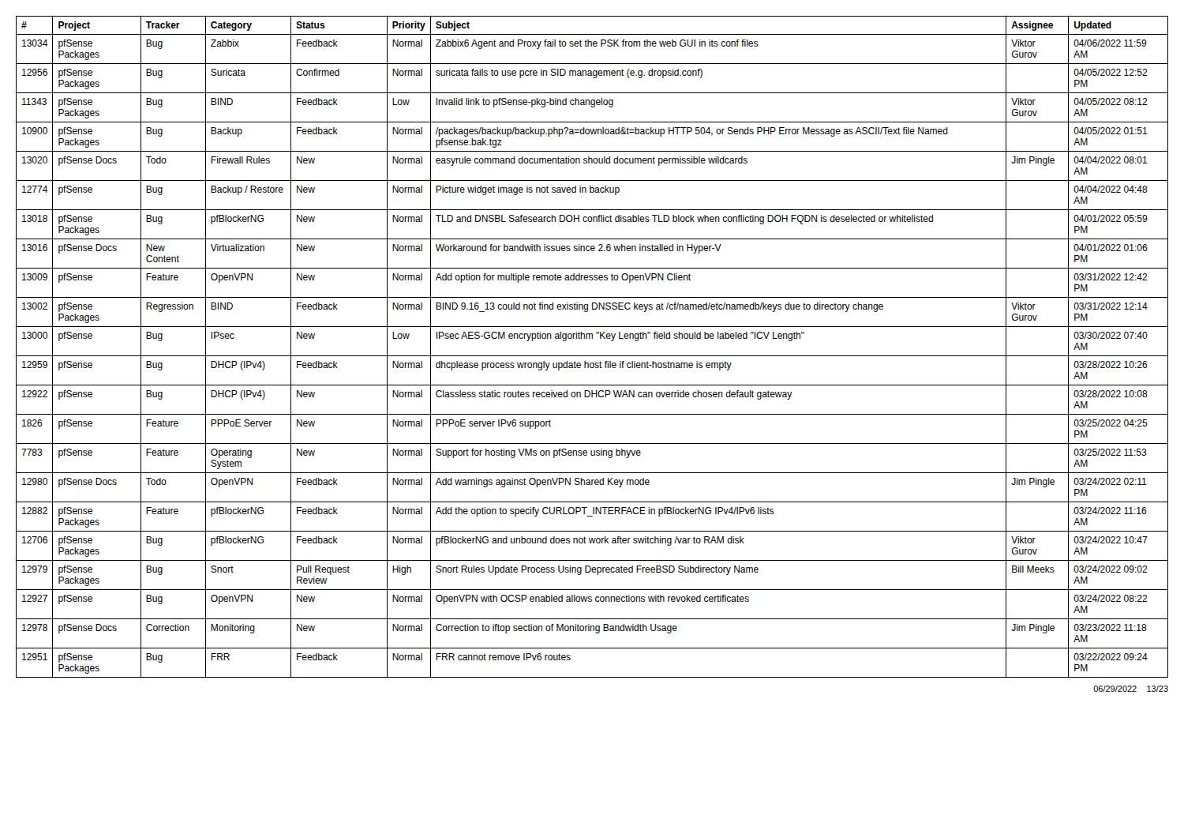| # | Project | Tracker | Category | Status | Priority | Subject | Assignee | Updated |
| --- | --- | --- | --- | --- | --- | --- | --- | --- |
| 13034 | pfSense Packages | Bug | Zabbix | Feedback | Normal | Zabbix6 Agent and Proxy fail to set the PSK from the web GUI in its conf files | Viktor Gurov | 04/06/2022 11:59 AM |
| 12956 | pfSense Packages | Bug | Suricata | Confirmed | Normal | suricata fails to use pcre in SID management (e.g. dropsid.conf) | | 04/05/2022 12:52 PM |
| 11343 | pfSense Packages | Bug | BIND | Feedback | Low | Invalid link to pfSense-pkg-bind changelog | Viktor Gurov | 04/05/2022 08:12 AM |
| 10900 | pfSense Packages | Bug | Backup | Feedback | Normal | /packages/backup/backup.php?a=download&t=backup HTTP 504, or Sends PHP Error Message as ASCII/Text file Named pfsense.bak.tgz | | 04/05/2022 01:51 AM |
| 13020 | pfSense Docs | Todo | Firewall Rules | New | Normal | easyrule command documentation should document permissible wildcards | Jim Pingle | 04/04/2022 08:01 AM |
| 12774 | pfSense | Bug | Backup / Restore | New | Normal | Picture widget image is not saved in backup | | 04/04/2022 04:48 AM |
| 13018 | pfSense Packages | Bug | pfBlockerNG | New | Normal | TLD and DNSBL Safesearch DOH conflict disables TLD block when conflicting DOH FQDN is deselected or whitelisted | | 04/01/2022 05:59 PM |
| 13016 | pfSense Docs | New Content | Virtualization | New | Normal | Workaround for bandwith issues since 2.6 when installed in Hyper-V | | 04/01/2022 01:06 PM |
| 13009 | pfSense | Feature | OpenVPN | New | Normal | Add option for multiple remote addresses to OpenVPN Client | | 03/31/2022 12:42 PM |
| 13002 | pfSense Packages | Regression | BIND | Feedback | Normal | BIND 9.16_13 could not find existing DNSSEC keys at /cf/named/etc/namedb/keys due to directory change | Viktor Gurov | 03/31/2022 12:14 PM |
| 13000 | pfSense | Bug | IPsec | New | Low | IPsec AES-GCM encryption algorithm "Key Length" field should be labeled "ICV Length" | | 03/30/2022 07:40 AM |
| 12959 | pfSense | Bug | DHCP (IPv4) | Feedback | Normal | dhcplease process wrongly update host file if client-hostname is empty | | 03/28/2022 10:26 AM |
| 12922 | pfSense | Bug | DHCP (IPv4) | New | Normal | Classless static routes received on DHCP WAN can override chosen default gateway | | 03/28/2022 10:08 AM |
| 1826 | pfSense | Feature | PPPoE Server | New | Normal | PPPoE server IPv6 support | | 03/25/2022 04:25 PM |
| 7783 | pfSense | Feature | Operating System | New | Normal | Support for hosting VMs on pfSense using bhyve | | 03/25/2022 11:53 AM |
| 12980 | pfSense Docs | Todo | OpenVPN | Feedback | Normal | Add warnings against OpenVPN Shared Key mode | Jim Pingle | 03/24/2022 02:11 PM |
| 12882 | pfSense Packages | Feature | pfBlockerNG | Feedback | Normal | Add the option to specify CURLOPT_INTERFACE in pfBlockerNG IPv4/IPv6 lists | | 03/24/2022 11:16 AM |
| 12706 | pfSense Packages | Bug | pfBlockerNG | Feedback | Normal | pfBlockerNG and unbound does not work after switching /var to RAM disk | Viktor Gurov | 03/24/2022 10:47 AM |
| 12979 | pfSense Packages | Bug | Snort | Pull Request Review | High | Snort Rules Update Process Using Deprecated FreeBSD Subdirectory Name | Bill Meeks | 03/24/2022 09:02 AM |
| 12927 | pfSense | Bug | OpenVPN | New | Normal | OpenVPN with OCSP enabled allows connections with revoked certificates | | 03/24/2022 08:22 AM |
| 12978 | pfSense Docs | Correction | Monitoring | New | Normal | Correction to iftop section of Monitoring Bandwidth Usage | Jim Pingle | 03/23/2022 11:18 AM |
| 12951 | pfSense Packages | Bug | FRR | Feedback | Normal | FRR cannot remove IPv6 routes | | 03/22/2022 09:24 PM |
06/29/2022 13/23